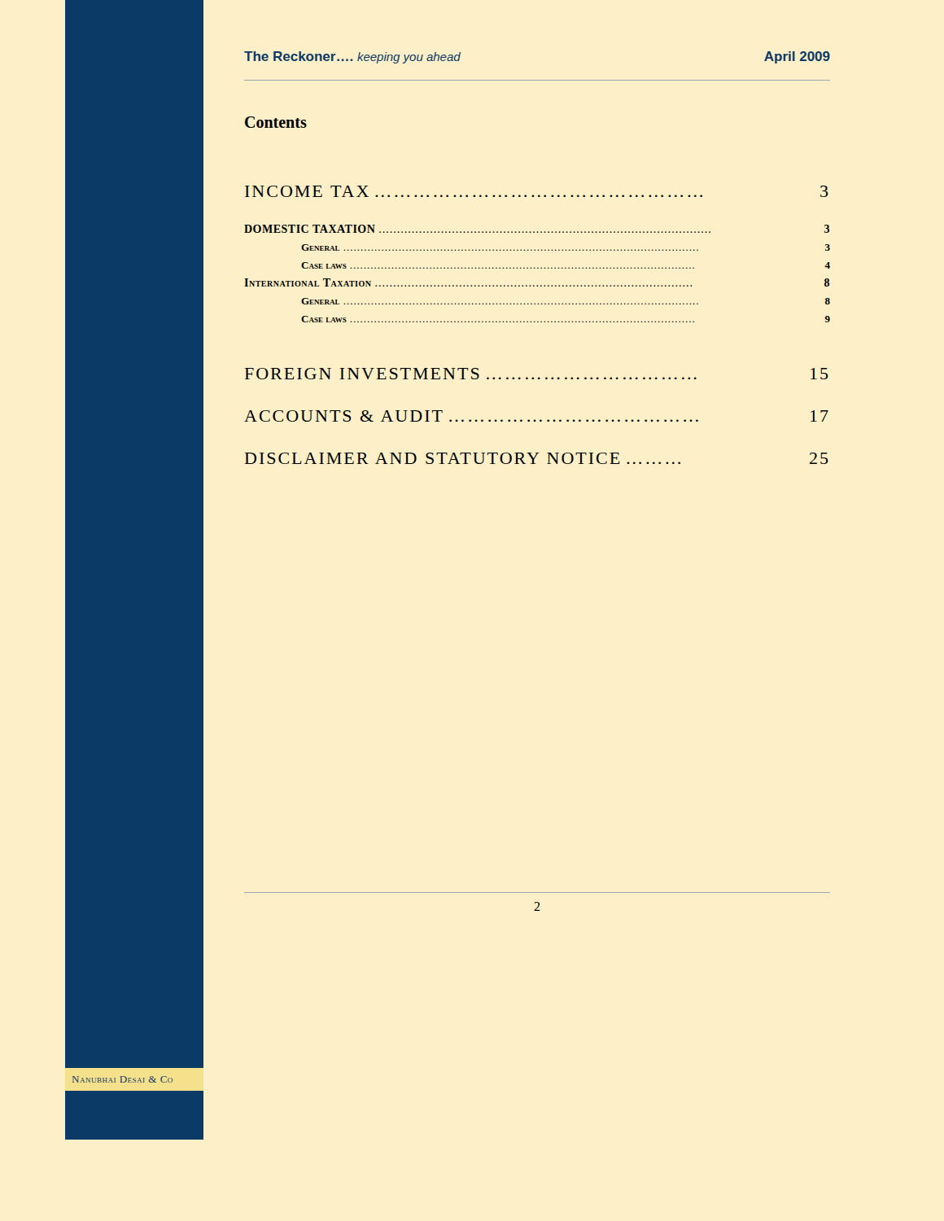Nanubhai Desai & Co
The Reckoner…. keeping you ahead
April 2009
Contents
INCOME TAX …………………………………………… 3
DOMESTIC TAXATION ........................................................................................... 3
General ....................................................................................................... 3
Case laws .................................................................................................... 4
International Taxation ....................................................................................... 8
General ....................................................................................................... 8
Case laws .................................................................................................... 9
FOREIGN INVESTMENTS …………………………… 15
ACCOUNTS & AUDIT ………………………………… 17
DISCLAIMER AND STATUTORY NOTICE ……… 25
2